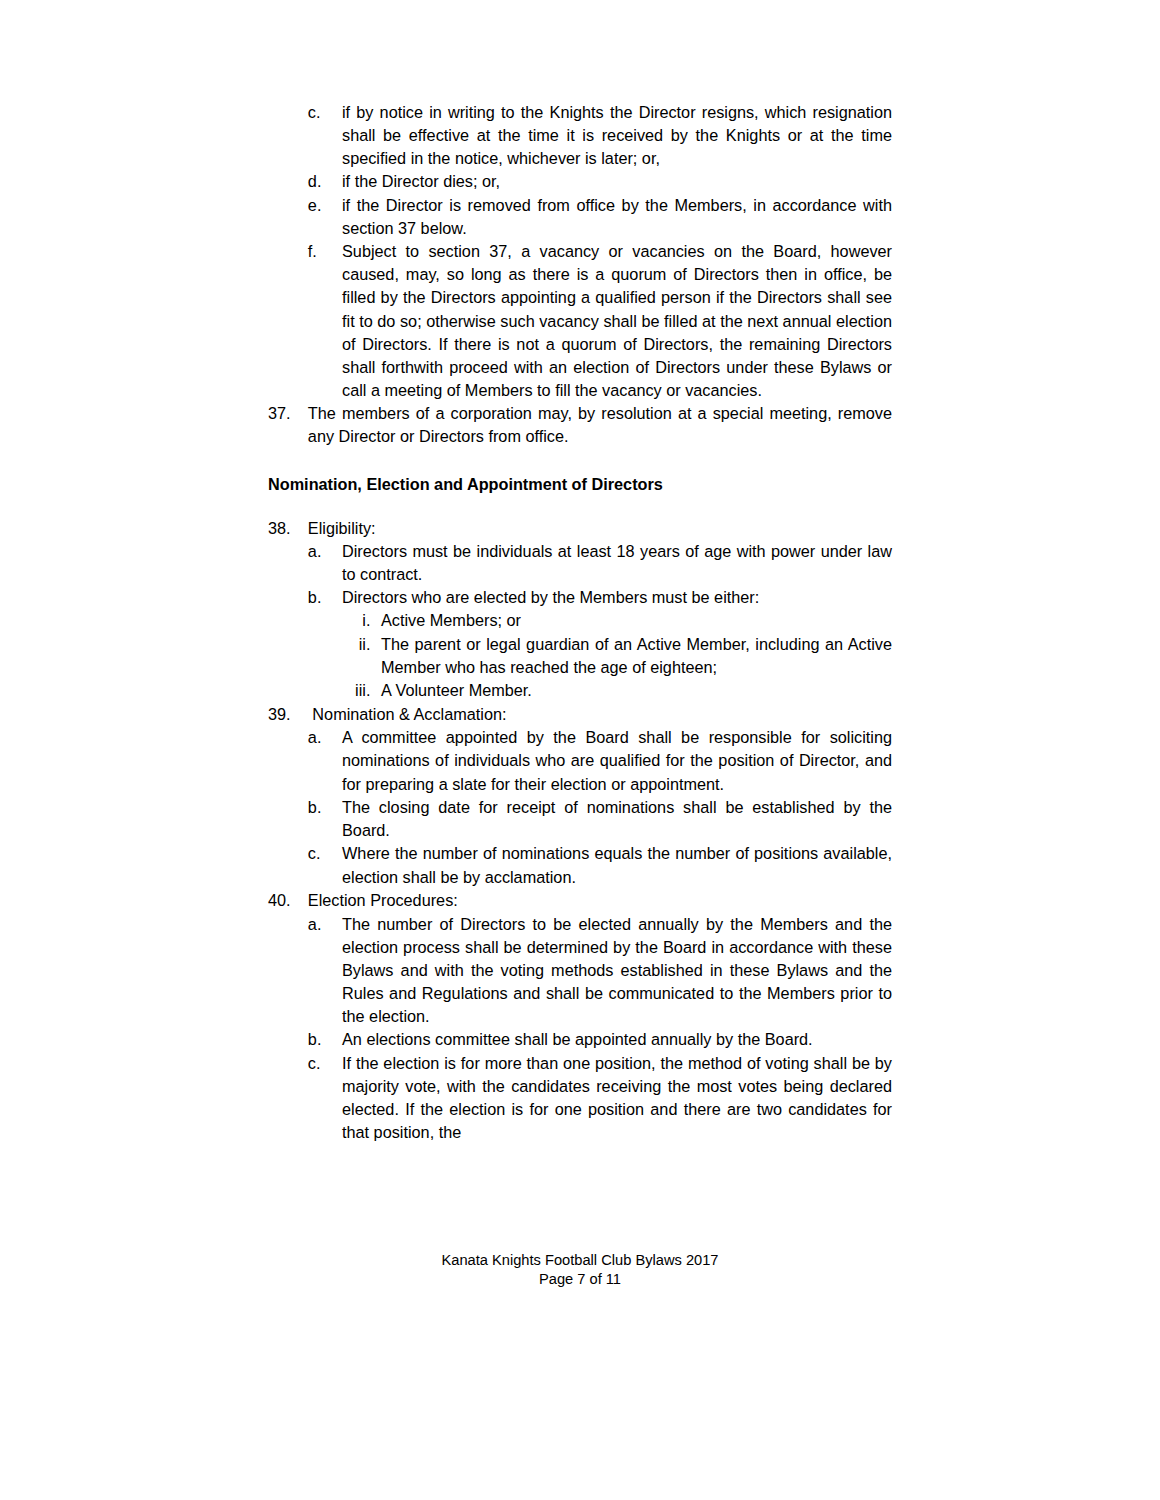c. if by notice in writing to the Knights the Director resigns, which resignation shall be effective at the time it is received by the Knights or at the time specified in the notice, whichever is later; or,
d. if the Director dies; or,
e. if the Director is removed from office by the Members, in accordance with section 37 below.
f. Subject to section 37, a vacancy or vacancies on the Board, however caused, may, so long as there is a quorum of Directors then in office, be filled by the Directors appointing a qualified person if the Directors shall see fit to do so; otherwise such vacancy shall be filled at the next annual election of Directors. If there is not a quorum of Directors, the remaining Directors shall forthwith proceed with an election of Directors under these Bylaws or call a meeting of Members to fill the vacancy or vacancies.
37. The members of a corporation may, by resolution at a special meeting, remove any Director or Directors from office.
Nomination, Election and Appointment of Directors
38. Eligibility:
a. Directors must be individuals at least 18 years of age with power under law to contract.
b. Directors who are elected by the Members must be either:
i. Active Members; or
ii. The parent or legal guardian of an Active Member, including an Active Member who has reached the age of eighteen;
iii. A Volunteer Member.
39. Nomination & Acclamation:
a. A committee appointed by the Board shall be responsible for soliciting nominations of individuals who are qualified for the position of Director, and for preparing a slate for their election or appointment.
b. The closing date for receipt of nominations shall be established by the Board.
c. Where the number of nominations equals the number of positions available, election shall be by acclamation.
40. Election Procedures:
a. The number of Directors to be elected annually by the Members and the election process shall be determined by the Board in accordance with these Bylaws and with the voting methods established in these Bylaws and the Rules and Regulations and shall be communicated to the Members prior to the election.
b. An elections committee shall be appointed annually by the Board.
c. If the election is for more than one position, the method of voting shall be by majority vote, with the candidates receiving the most votes being declared elected. If the election is for one position and there are two candidates for that position, the
Kanata Knights Football Club Bylaws 2017
Page 7 of 11